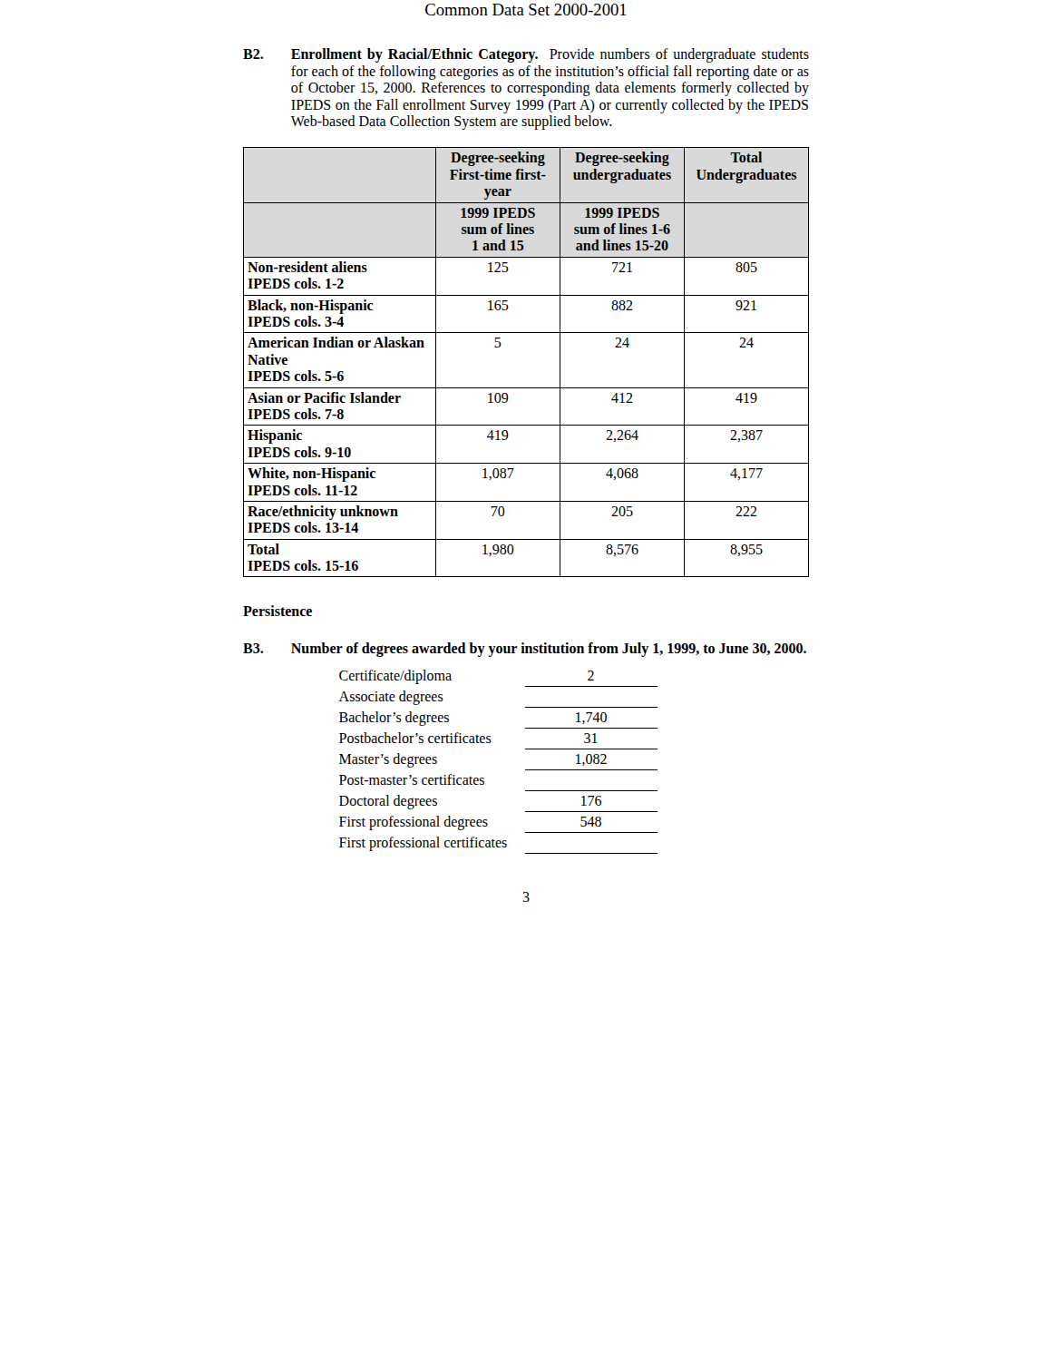Common Data Set 2000-2001
B2.
Enrollment by Racial/Ethnic Category. Provide numbers of undergraduate students for each of the following categories as of the institution’s official fall reporting date or as of October 15, 2000. References to corresponding data elements formerly collected by IPEDS on the Fall enrollment Survey 1999 (Part A) or currently collected by the IPEDS Web-based Data Collection System are supplied below.
| | Degree-seeking First-time first-year | Degree-seeking undergraduates | Total Undergraduates |
| --- | --- | --- | --- |
| | 1999 IPEDS sum of lines 1 and 15 | 1999 IPEDS sum of lines 1-6 and lines 15-20 | |
| Non-resident aliens IPEDS cols. 1-2 | 125 | 721 | 805 |
| Black, non-Hispanic IPEDS cols. 3-4 | 165 | 882 | 921 |
| American Indian or Alaskan Native IPEDS cols. 5-6 | 5 | 24 | 24 |
| Asian or Pacific Islander IPEDS cols. 7-8 | 109 | 412 | 419 |
| Hispanic IPEDS cols. 9-10 | 419 | 2,264 | 2,387 |
| White, non-Hispanic IPEDS cols. 11-12 | 1,087 | 4,068 | 4,177 |
| Race/ethnicity unknown IPEDS cols. 13-14 | 70 | 205 | 222 |
| Total IPEDS cols. 15-16 | 1,980 | 8,576 | 8,955 |
Persistence
B3.
Number of degrees awarded by your institution from July 1, 1999, to June 30, 2000.
| Certificate/diploma | 2 |
| Associate degrees | |
| Bachelor’s degrees | 1,740 |
| Postbachelor’s certificates | 31 |
| Master’s degrees | 1,082 |
| Post-master’s certificates | |
| Doctoral degrees | 176 |
| First professional degrees | 548 |
| First professional certificates | |
3